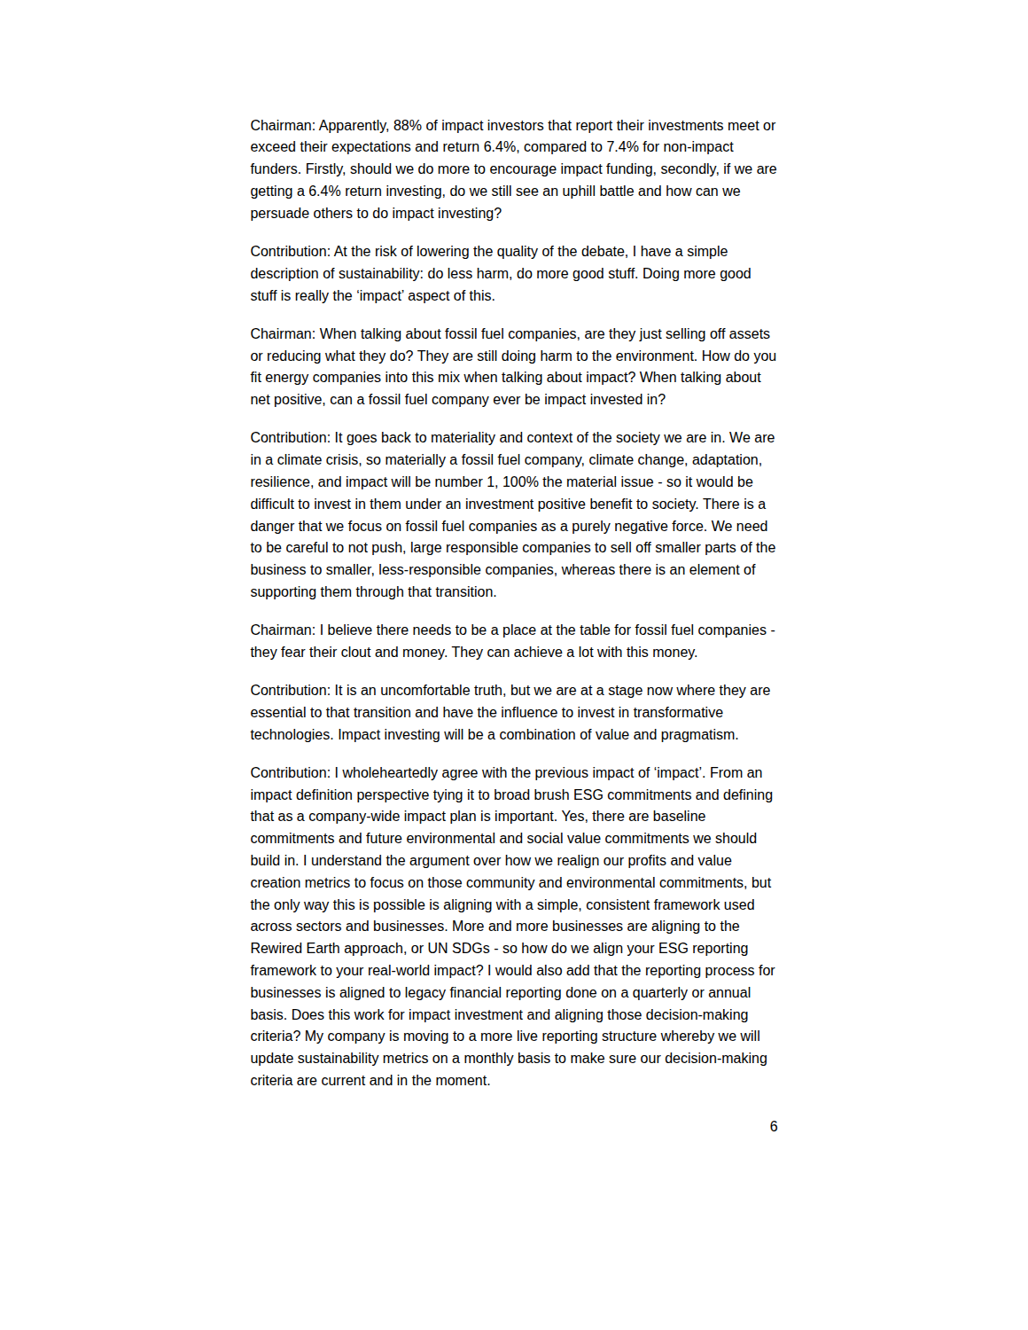Chairman: Apparently, 88% of impact investors that report their investments meet or exceed their expectations and return 6.4%, compared to 7.4% for non-impact funders. Firstly, should we do more to encourage impact funding, secondly, if we are getting a 6.4% return investing, do we still see an uphill battle and how can we persuade others to do impact investing?
Contribution: At the risk of lowering the quality of the debate, I have a simple description of sustainability: do less harm, do more good stuff. Doing more good stuff is really the ‘impact’ aspect of this.
Chairman: When talking about fossil fuel companies, are they just selling off assets or reducing what they do? They are still doing harm to the environment. How do you fit energy companies into this mix when talking about impact? When talking about net positive, can a fossil fuel company ever be impact invested in?
Contribution: It goes back to materiality and context of the society we are in. We are in a climate crisis, so materially a fossil fuel company, climate change, adaptation, resilience, and impact will be number 1, 100% the material issue - so it would be difficult to invest in them under an investment positive benefit to society. There is a danger that we focus on fossil fuel companies as a purely negative force. We need to be careful to not push, large responsible companies to sell off smaller parts of the business to smaller, less-responsible companies, whereas there is an element of supporting them through that transition.
Chairman: I believe there needs to be a place at the table for fossil fuel companies - they fear their clout and money. They can achieve a lot with this money.
Contribution: It is an uncomfortable truth, but we are at a stage now where they are essential to that transition and have the influence to invest in transformative technologies. Impact investing will be a combination of value and pragmatism.
Contribution: I wholeheartedly agree with the previous impact of ‘impact’. From an impact definition perspective tying it to broad brush ESG commitments and defining that as a company-wide impact plan is important. Yes, there are baseline commitments and future environmental and social value commitments we should build in. I understand the argument over how we realign our profits and value creation metrics to focus on those community and environmental commitments, but the only way this is possible is aligning with a simple, consistent framework used across sectors and businesses. More and more businesses are aligning to the Rewired Earth approach, or UN SDGs - so how do we align your ESG reporting framework to your real-world impact? I would also add that the reporting process for businesses is aligned to legacy financial reporting done on a quarterly or annual basis. Does this work for impact investment and aligning those decision-making criteria? My company is moving to a more live reporting structure whereby we will update sustainability metrics on a monthly basis to make sure our decision-making criteria are current and in the moment.
6